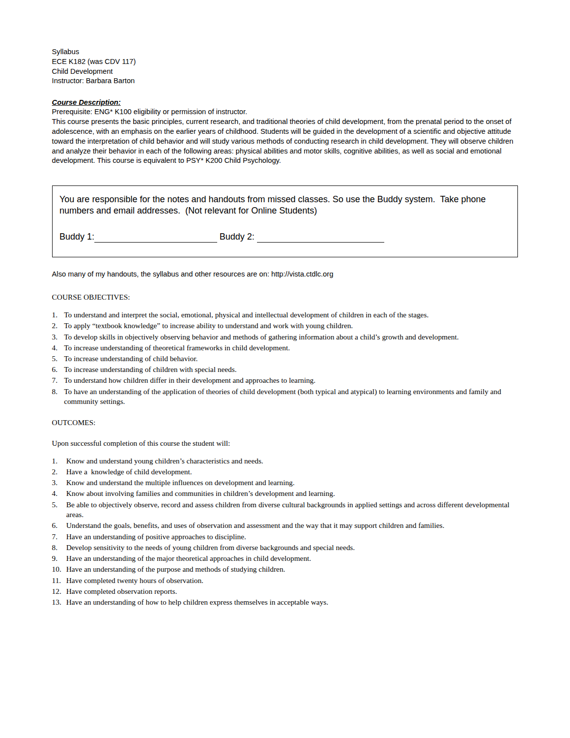Syllabus
ECE K182 (was CDV 117)
Child Development
Instructor: Barbara Barton
Course Description:
Prerequisite: ENG* K100 eligibility or permission of instructor.
This course presents the basic principles, current research, and traditional theories of child development, from the prenatal period to the onset of adolescence, with an emphasis on the earlier years of childhood. Students will be guided in the development of a scientific and objective attitude toward the interpretation of child behavior and will study various methods of conducting research in child development. They will observe children and analyze their behavior in each of the following areas: physical abilities and motor skills, cognitive abilities, as well as social and emotional development. This course is equivalent to PSY* K200 Child Psychology.
You are responsible for the notes and handouts from missed classes. So use the Buddy system. Take phone numbers and email addresses. (Not relevant for Online Students)
Buddy 1: Buddy 2:
Also many of my handouts, the syllabus and other resources are on: http://vista.ctdlc.org
COURSE OBJECTIVES:
1. To understand and interpret the social, emotional, physical and intellectual development of children in each of the stages.
2. To apply “textbook knowledge” to increase ability to understand and work with young children.
3. To develop skills in objectively observing behavior and methods of gathering information about a child’s growth and development.
4. To increase understanding of theoretical frameworks in child development.
5. To increase understanding of child behavior.
6. To increase understanding of children with special needs.
7. To understand how children differ in their development and approaches to learning.
8. To have an understanding of the application of theories of child development (both typical and atypical) to learning environments and family and community settings.
OUTCOMES:
Upon successful completion of this course the student will:
1. Know and understand young children’s characteristics and needs.
2. Have a knowledge of child development.
3. Know and understand the multiple influences on development and learning.
4. Know about involving families and communities in children’s development and learning.
5. Be able to objectively observe, record and assess children from diverse cultural backgrounds in applied settings and across different developmental areas.
6. Understand the goals, benefits, and uses of observation and assessment and the way that it may support children and families.
7. Have an understanding of positive approaches to discipline.
8. Develop sensitivity to the needs of young children from diverse backgrounds and special needs.
9. Have an understanding of the major theoretical approaches in child development.
10. Have an understanding of the purpose and methods of studying children.
11. Have completed twenty hours of observation.
12. Have completed observation reports.
13. Have an understanding of how to help children express themselves in acceptable ways.